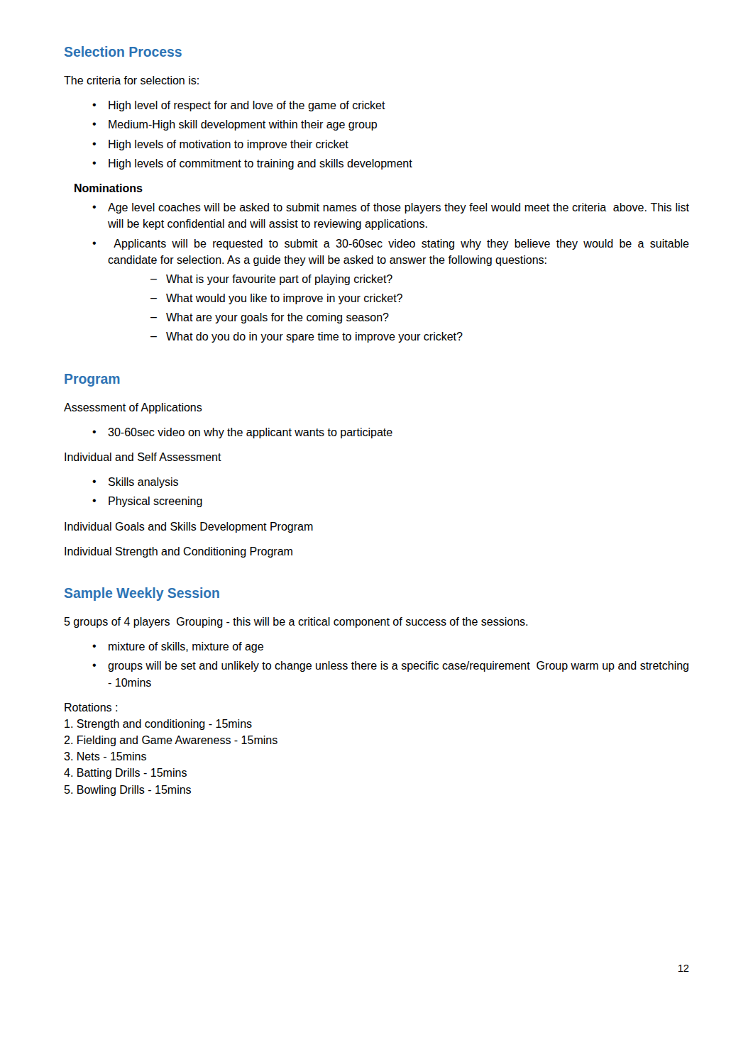Selection Process
The criteria for selection is:
High level of respect for and love of the game of cricket
Medium-High skill development within their age group
High levels of motivation to improve their cricket
High levels of commitment to training and skills development
Nominations
Age level coaches will be asked to submit names of those players they feel would meet the criteria above. This list will be kept confidential and will assist to reviewing applications.
Applicants will be requested to submit a 30-60sec video stating why they believe they would be a suitable candidate for selection. As a guide they will be asked to answer the following questions:
What is your favourite part of playing cricket?
What would you like to improve in your cricket?
What are your goals for the coming season?
What do you do in your spare time to improve your cricket?
Program
Assessment of Applications
30-60sec video on why the applicant wants to participate
Individual and Self Assessment
Skills analysis
Physical screening
Individual Goals and Skills Development Program
Individual Strength and Conditioning Program
Sample Weekly Session
5 groups of 4 players Grouping - this will be a critical component of success of the sessions.
mixture of skills, mixture of age
groups will be set and unlikely to change unless there is a specific case/requirement Group warm up and stretching - 10mins
Rotations :
1. Strength and conditioning - 15mins
2. Fielding and Game Awareness - 15mins
3. Nets - 15mins
4. Batting Drills - 15mins
5. Bowling Drills - 15mins
12